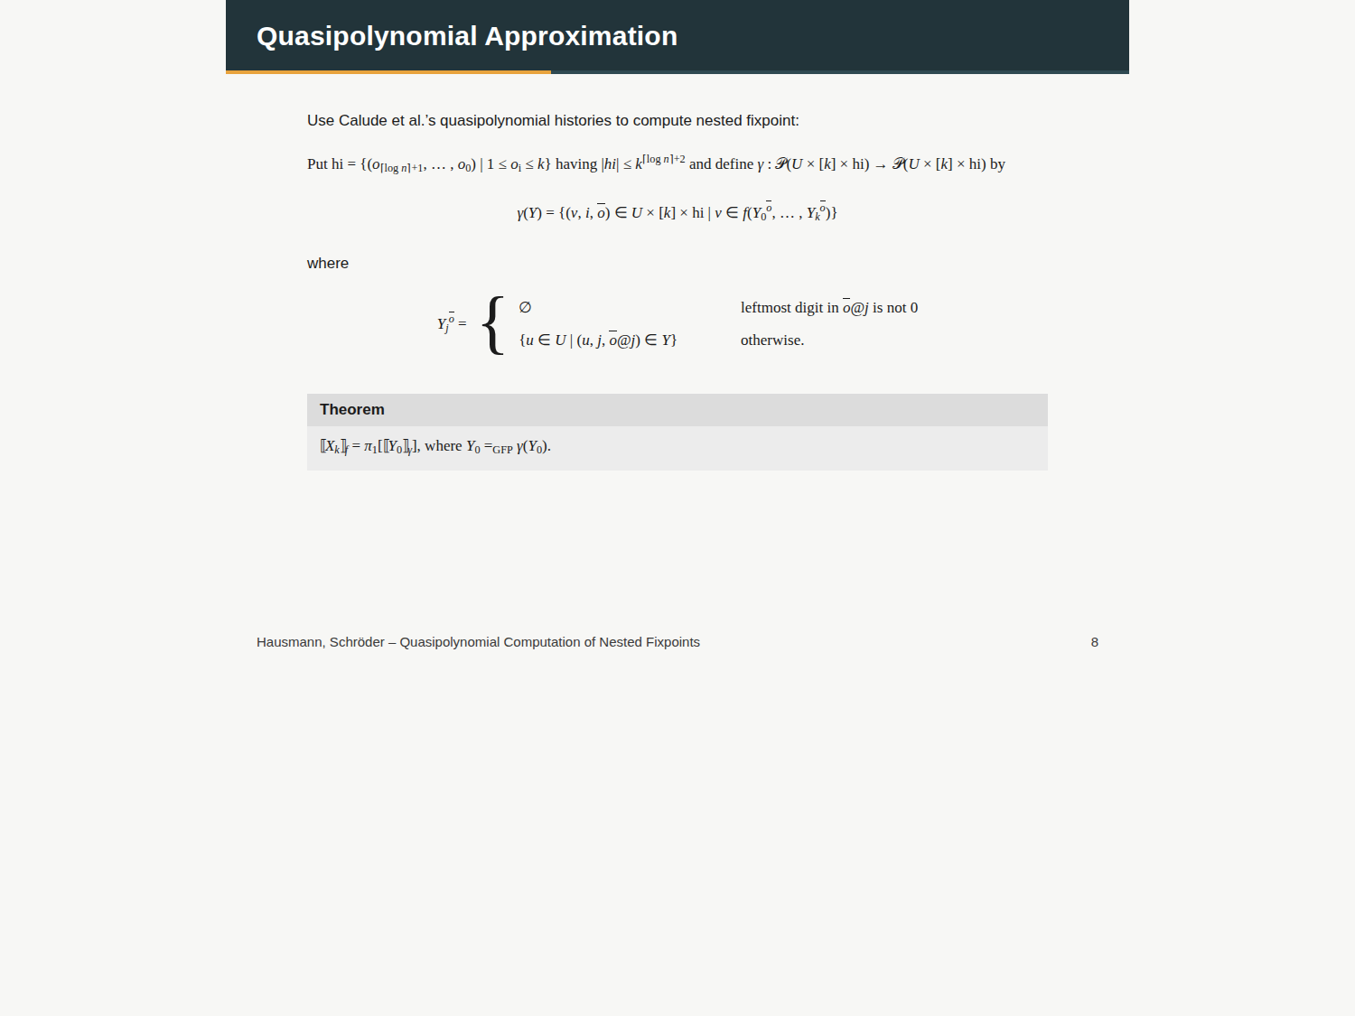Quasipolynomial Approximation
Use Calude et al.’s quasipolynomial histories to compute nested fixpoint:
Put hi = {(o⌈log n⌉+1, … , o 0) | 1 ≤ oi ≤ k} having |hi| ≤ k⌈log n⌉+2 and define γ : 𝒫(U × [k] × hi) → 𝒫(U × [k] × hi) by
γ(Y) = {(v, i, o) ∈ U × [k] × hi | v ∈ f(Y 0 o, … , Yko)}
where
Yjo = {
| ∅ | leftmost digit in o @ j is not 0 |
| { u ∈ U / ( u , j , o @ j ) ∈ Y } | otherwise. |
Theorem
⟦Xk⟧f = π 1[⟦Y 0⟧γ], where Y 0 =GFP γ(Y 0).
Hausmann, Schröder – Quasipolynomial Computation of Nested Fixpoints
8